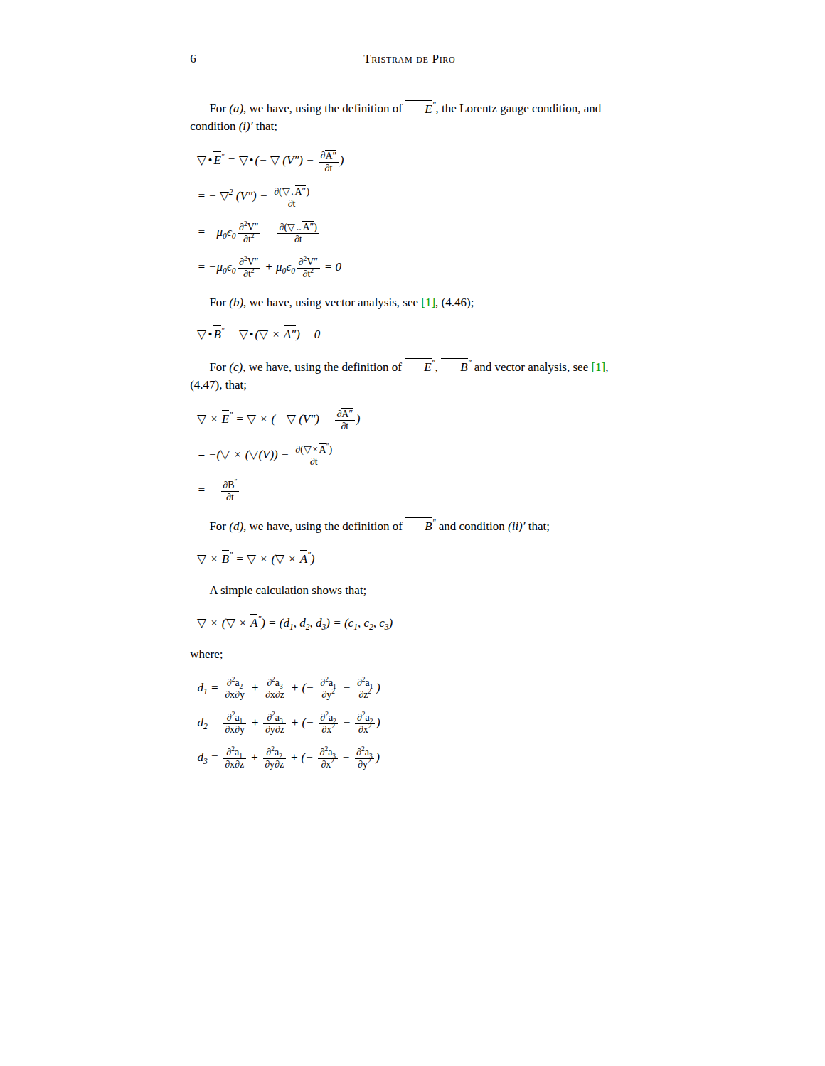6 Tristram de Piro
For (a), we have, using the definition of E″, the Lorentz gauge condition, and condition (i)′ that;
▽•E″ = ▽•(− ▽ (V″) − ∂A″∂t)
= − ▽2 (V″) − ∂(▽. A″)∂t
= −μ0ϵ0∂2V″∂t2 − ∂(▽.. A″)∂t
= −μ0ϵ0∂2V″∂t2 + μ0ϵ0∂2V″∂t2 = 0
For (b), we have, using vector analysis, see [1], (4.46);
▽•B″ = ▽•(▽ × A″) = 0
For (c), we have, using the definition of E″, B″ and vector analysis, see [1], (4.47), that;
▽ × E″ = ▽ × (− ▽ (V″) − ∂A″∂t)
= −(▽ × (▽(V)) − ∂(▽×A″)∂t
= − ∂B″∂t
For (d), we have, using the definition of B″ and condition (ii)′ that;
▽ × B″ = ▽ × (▽ × A″)
A simple calculation shows that;
▽ × (▽ × A″) = (d1, d2, d3) = (c1, c2, c3)
where;
d1 = ∂2a2∂x∂y + ∂2a3∂x∂z + (− ∂2a1∂y2 − ∂2a1∂z2)
d2 = ∂2a1∂x∂y + ∂2a3∂y∂z + (− ∂2a2∂x2 − ∂2a2∂x2)
d3 = ∂2a1∂x∂z + ∂2a2∂y∂z + (− ∂2a3∂x2 − ∂2a3∂y2)